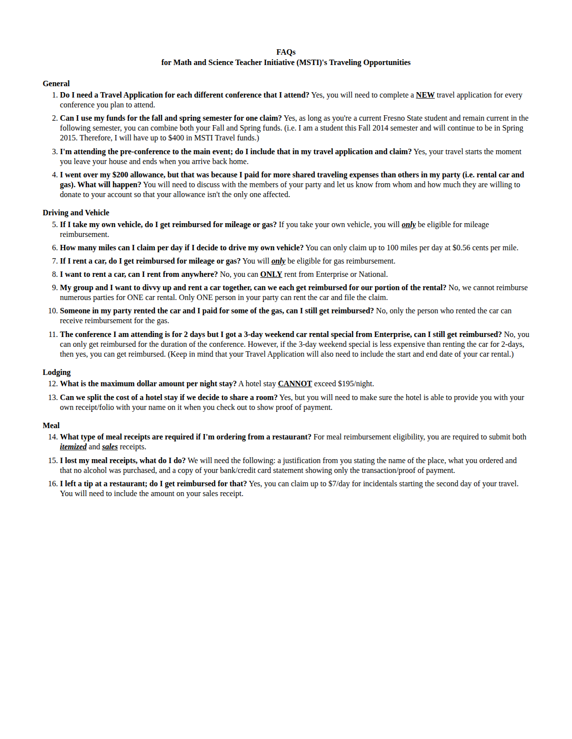FAQs
for Math and Science Teacher Initiative (MSTI)'s Traveling Opportunities
General
Do I need a Travel Application for each different conference that I attend? Yes, you will need to complete a NEW travel application for every conference you plan to attend.
Can I use my funds for the fall and spring semester for one claim? Yes, as long as you're a current Fresno State student and remain current in the following semester, you can combine both your Fall and Spring funds. (i.e. I am a student this Fall 2014 semester and will continue to be in Spring 2015. Therefore, I will have up to $400 in MSTI Travel funds.)
I'm attending the pre-conference to the main event; do I include that in my travel application and claim? Yes, your travel starts the moment you leave your house and ends when you arrive back home.
I went over my $200 allowance, but that was because I paid for more shared traveling expenses than others in my party (i.e. rental car and gas). What will happen? You will need to discuss with the members of your party and let us know from whom and how much they are willing to donate to your account so that your allowance isn't the only one affected.
Driving and Vehicle
If I take my own vehicle, do I get reimbursed for mileage or gas? If you take your own vehicle, you will only be eligible for mileage reimbursement.
How many miles can I claim per day if I decide to drive my own vehicle? You can only claim up to 100 miles per day at $0.56 cents per mile.
If I rent a car, do I get reimbursed for mileage or gas? You will only be eligible for gas reimbursement.
I want to rent a car, can I rent from anywhere? No, you can ONLY rent from Enterprise or National.
My group and I want to divvy up and rent a car together, can we each get reimbursed for our portion of the rental? No, we cannot reimburse numerous parties for ONE car rental. Only ONE person in your party can rent the car and file the claim.
Someone in my party rented the car and I paid for some of the gas, can I still get reimbursed? No, only the person who rented the car can receive reimbursement for the gas.
The conference I am attending is for 2 days but I got a 3-day weekend car rental special from Enterprise, can I still get reimbursed? No, you can only get reimbursed for the duration of the conference. However, if the 3-day weekend special is less expensive than renting the car for 2-days, then yes, you can get reimbursed. (Keep in mind that your Travel Application will also need to include the start and end date of your car rental.)
Lodging
What is the maximum dollar amount per night stay? A hotel stay CANNOT exceed $195/night.
Can we split the cost of a hotel stay if we decide to share a room? Yes, but you will need to make sure the hotel is able to provide you with your own receipt/folio with your name on it when you check out to show proof of payment.
Meal
What type of meal receipts are required if I'm ordering from a restaurant? For meal reimbursement eligibility, you are required to submit both itemized and sales receipts.
I lost my meal receipts, what do I do? We will need the following: a justification from you stating the name of the place, what you ordered and that no alcohol was purchased, and a copy of your bank/credit card statement showing only the transaction/proof of payment.
I left a tip at a restaurant; do I get reimbursed for that? Yes, you can claim up to $7/day for incidentals starting the second day of your travel. You will need to include the amount on your sales receipt.